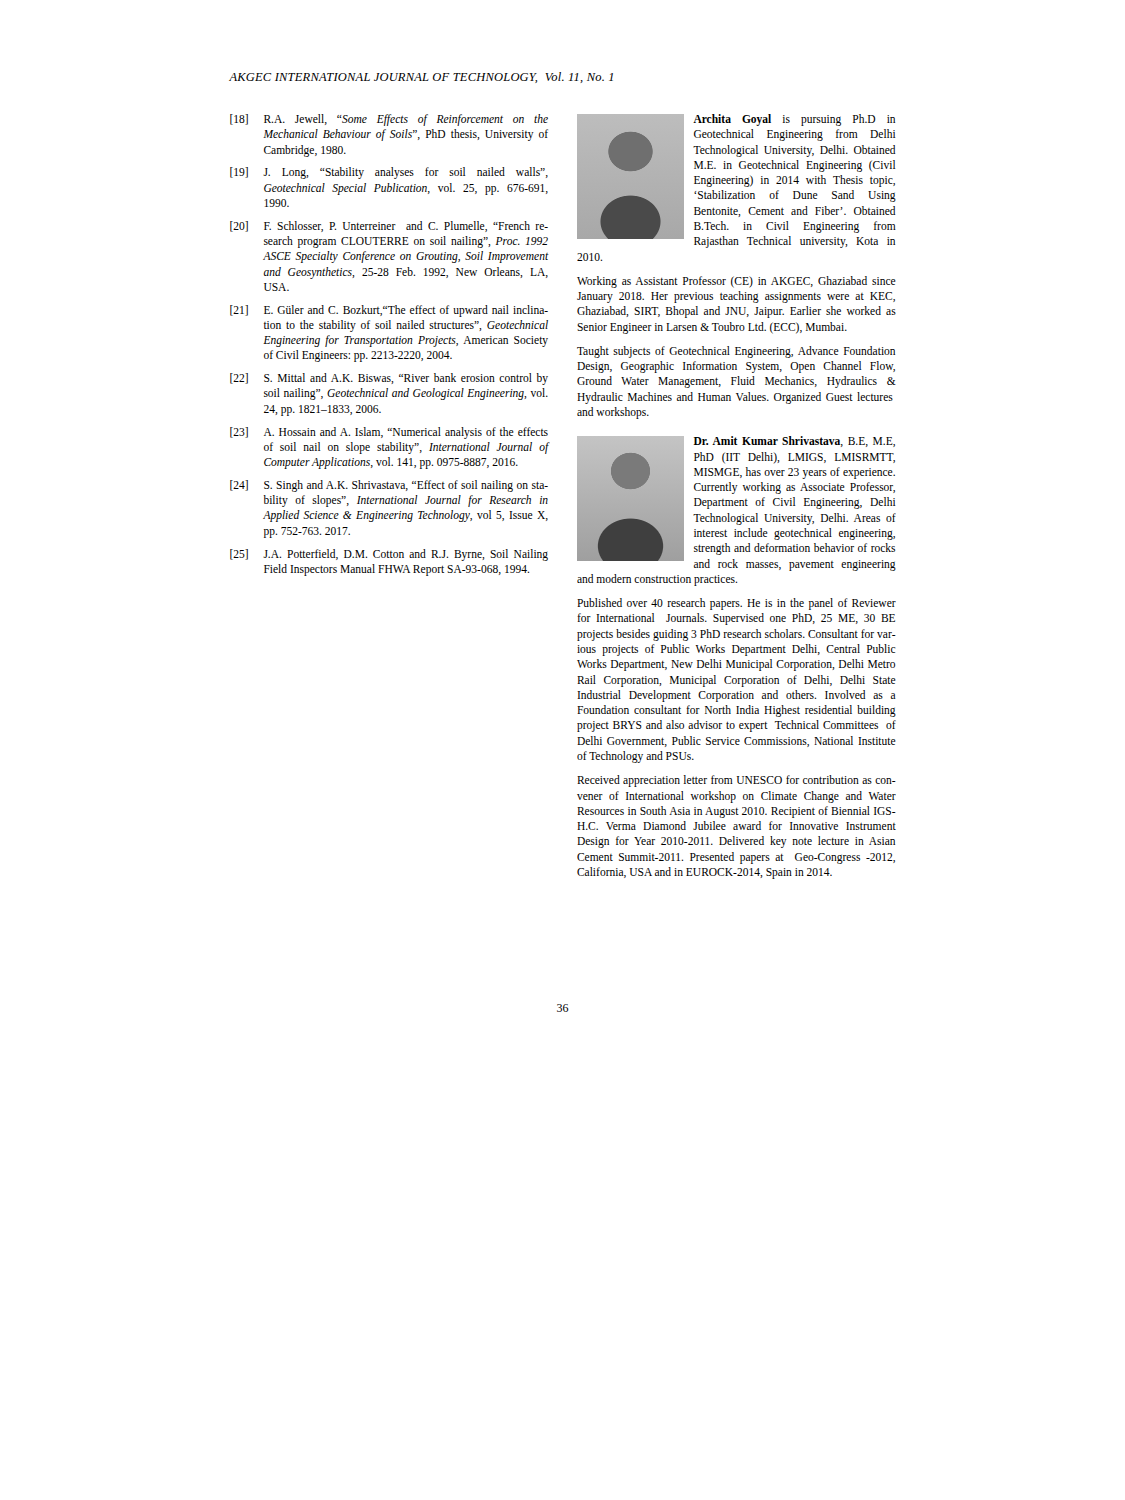AKGEC INTERNATIONAL JOURNAL OF TECHNOLOGY, Vol. 11, No. 1
[18] R.A. Jewell, “Some Effects of Reinforcement on the Mechanical Behaviour of Soils”, PhD thesis, University of Cambridge, 1980.
[19] J. Long, “Stability analyses for soil nailed walls”, Geotechnical Special Publication, vol. 25, pp. 676-691, 1990.
[20] F. Schlosser, P. Unterreiner and C. Plumelle, “French research program CLOUTERRE on soil nailing”, Proc. 1992 ASCE Specialty Conference on Grouting, Soil Improvement and Geosynthetics, 25-28 Feb. 1992, New Orleans, LA, USA.
[21] E. Güler and C. Bozkurt,“The effect of upward nail inclination to the stability of soil nailed structures”, Geotechnical Engineering for Transportation Projects, American Society of Civil Engineers: pp. 2213-2220, 2004.
[22] S. Mittal and A.K. Biswas, “River bank erosion control by soil nailing”, Geotechnical and Geological Engineering, vol. 24, pp. 1821–1833, 2006.
[23] A. Hossain and A. Islam, “Numerical analysis of the effects of soil nail on slope stability”, International Journal of Computer Applications, vol. 141, pp. 0975-8887, 2016.
[24] S. Singh and A.K. Shrivastava, “Effect of soil nailing on stability of slopes”, International Journal for Research in Applied Science & Engineering Technology, vol 5, Issue X, pp. 752-763. 2017.
[25] J.A. Potterfield, D.M. Cotton and R.J. Byrne, Soil Nailing Field Inspectors Manual FHWA Report SA-93-068, 1994.
Archita Goyal is pursuing Ph.D in Geotechnical Engineering from Delhi Technological University, Delhi. Obtained M.E. in Geotechnical Engineering (Civil Engineering) in 2014 with Thesis topic, ‘Stabilization of Dune Sand Using Bentonite, Cement and Fiber’. Obtained B.Tech. in Civil Engineering from Rajasthan Technical university, Kota in 2010.
Working as Assistant Professor (CE) in AKGEC, Ghaziabad since January 2018. Her previous teaching assignments were at KEC, Ghaziabad, SIRT, Bhopal and JNU, Jaipur. Earlier she worked as Senior Engineer in Larsen & Toubro Ltd. (ECC), Mumbai.
Taught subjects of Geotechnical Engineering, Advance Foundation Design, Geographic Information System, Open Channel Flow, Ground Water Management, Fluid Mechanics, Hydraulics & Hydraulic Machines and Human Values. Organized Guest lectures and workshops.
Dr. Amit Kumar Shrivastava, B.E, M.E, PhD (IIT Delhi), LMIGS, LMISRMTT, MISMGE, has over 23 years of experience. Currently working as Associate Professor, Department of Civil Engineering, Delhi Technological University, Delhi. Areas of interest include geotechnical engineering, strength and deformation behavior of rocks and rock masses, pavement engineering and modern construction practices.
Published over 40 research papers. He is in the panel of Reviewer for International Journals. Supervised one PhD, 25 ME, 30 BE projects besides guiding 3 PhD research scholars. Consultant for various projects of Public Works Department Delhi, Central Public Works Department, New Delhi Municipal Corporation, Delhi Metro Rail Corporation, Municipal Corporation of Delhi, Delhi State Industrial Development Corporation and others. Involved as a Foundation consultant for North India Highest residential building project BRYS and also advisor to expert Technical Committees of Delhi Government, Public Service Commissions, National Institute of Technology and PSUs.
Received appreciation letter from UNESCO for contribution as convener of International workshop on Climate Change and Water Resources in South Asia in August 2010. Recipient of Biennial IGS-H.C. Verma Diamond Jubilee award for Innovative Instrument Design for Year 2010-2011. Delivered key note lecture in Asian Cement Summit-2011. Presented papers at Geo-Congress -2012, California, USA and in EUROCK-2014, Spain in 2014.
36